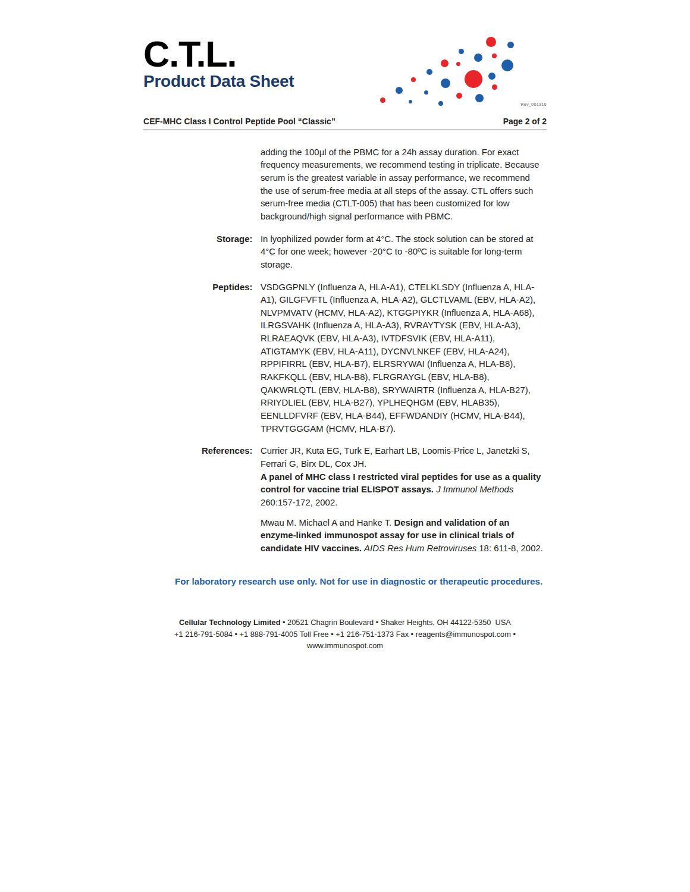C.T.L.
Product Data Sheet
Rev_061316
CEF-MHC Class I Control Peptide Pool “Classic”
Page 2 of 2
adding the 100µl of the PBMC for a 24h assay duration. For exact frequency measurements, we recommend testing in triplicate. Because serum is the greatest variable in assay performance, we recommend the use of serum-free media at all steps of the assay. CTL offers such serum-free media (CTLT-005) that has been customized for low background/high signal performance with PBMC.
Storage:
In lyophilized powder form at 4°C. The stock solution can be stored at 4°C for one week; however -20°C to -80ºC is suitable for long-term storage.
Peptides:
VSDGGPNLY (Influenza A, HLA-A1), CTELKLSDY (Influenza A, HLA-A1), GILGFVFTL (Influenza A, HLA-A2), GLCTLVAML (EBV, HLA-A2), NLVPMVATV (HCMV, HLA-A2), KTGGPIYKR (Influenza A, HLA-A68), ILRGSVAHK (Influenza A, HLA-A3), RVRAYTYSK (EBV, HLA-A3), RLRAEAQVK (EBV, HLA-A3), IVTDFSVIK (EBV, HLA-A11), ATIGTAMYK (EBV, HLA-A11), DYCNVLNKEF (EBV, HLA-A24), RPPIFIRRL (EBV, HLA-B7), ELRSRYWAI (Influenza A, HLA-B8), RAKFKQLL (EBV, HLA-B8), FLRGRAYGL (EBV, HLA-B8), QAKWRLQTL (EBV, HLA-B8), SRYWAIRTR (Influenza A, HLA-B27), RRIYDLIEL (EBV, HLA-B27), YPLHEQHGM (EBV, HLAB35), EENLLDFVRF (EBV, HLA-B44), EFFWDANDIY (HCMV, HLA-B44), TPRVTGGGAM (HCMV, HLA-B7).
References:
Currier JR, Kuta EG, Turk E, Earhart LB, Loomis-Price L, Janetzki S, Ferrari G, Birx DL, Cox JH.
A panel of MHC class I restricted viral peptides for use as a quality control for vaccine trial ELISPOT assays. J Immunol Methods 260:157-172, 2002.
Mwau M. Michael A and Hanke T. Design and validation of an enzyme-linked immunospot assay for use in clinical trials of candidate HIV vaccines. AIDS Res Hum Retroviruses 18: 611-8, 2002.
For laboratory research use only. Not for use in diagnostic or therapeutic procedures.
Cellular Technology Limited • 20521 Chagrin Boulevard • Shaker Heights, OH 44122-5350 USA
+1 216-791-5084 • +1 888-791-4005 Toll Free • +1 216-751-1373 Fax • reagents@immunospot.com • www.immunospot.com